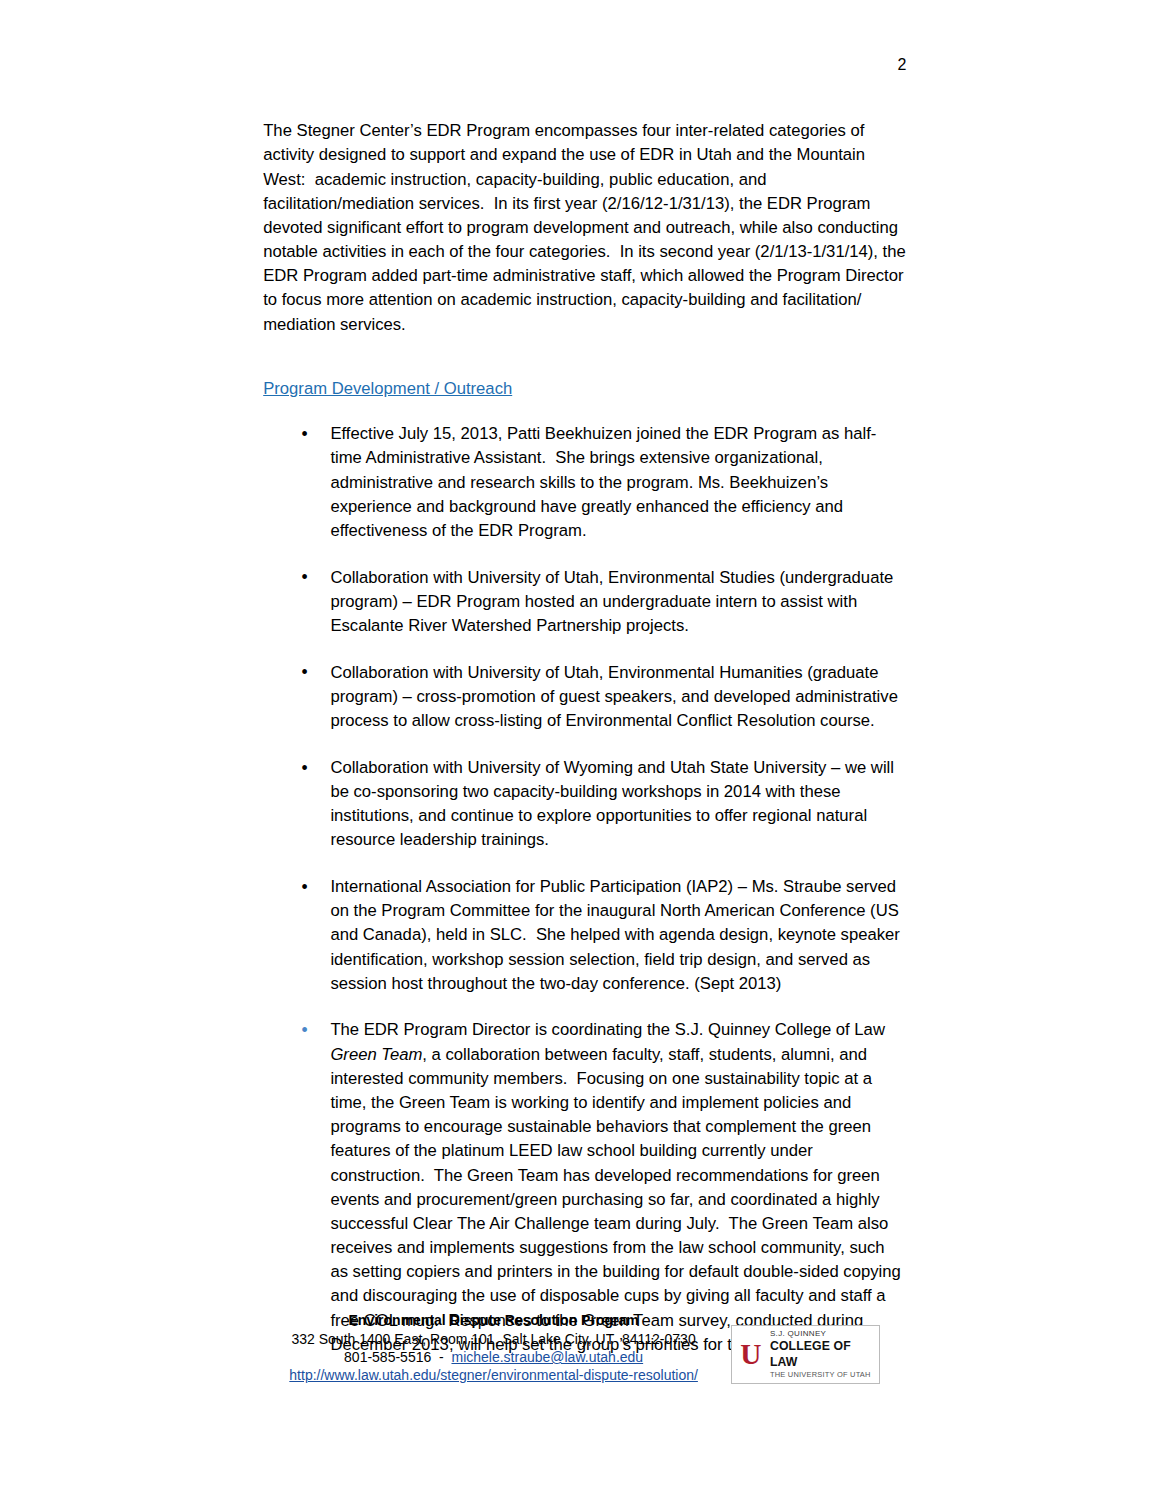2
The Stegner Center’s EDR Program encompasses four inter-related categories of activity designed to support and expand the use of EDR in Utah and the Mountain West: academic instruction, capacity-building, public education, and facilitation/mediation services. In its first year (2/16/12-1/31/13), the EDR Program devoted significant effort to program development and outreach, while also conducting notable activities in each of the four categories. In its second year (2/1/13-1/31/14), the EDR Program added part-time administrative staff, which allowed the Program Director to focus more attention on academic instruction, capacity-building and facilitation/ mediation services.
Program Development / Outreach
Effective July 15, 2013, Patti Beekhuizen joined the EDR Program as half-time Administrative Assistant. She brings extensive organizational, administrative and research skills to the program. Ms. Beekhuizen’s experience and background have greatly enhanced the efficiency and effectiveness of the EDR Program.
Collaboration with University of Utah, Environmental Studies (undergraduate program) – EDR Program hosted an undergraduate intern to assist with Escalante River Watershed Partnership projects.
Collaboration with University of Utah, Environmental Humanities (graduate program) – cross-promotion of guest speakers, and developed administrative process to allow cross-listing of Environmental Conflict Resolution course.
Collaboration with University of Wyoming and Utah State University – we will be co-sponsoring two capacity-building workshops in 2014 with these institutions, and continue to explore opportunities to offer regional natural resource leadership trainings.
International Association for Public Participation (IAP2) – Ms. Straube served on the Program Committee for the inaugural North American Conference (US and Canada), held in SLC. She helped with agenda design, keynote speaker identification, workshop session selection, field trip design, and served as session host throughout the two-day conference. (Sept 2013)
The EDR Program Director is coordinating the S.J. Quinney College of Law Green Team, a collaboration between faculty, staff, students, alumni, and interested community members. Focusing on one sustainability topic at a time, the Green Team is working to identify and implement policies and programs to encourage sustainable behaviors that complement the green features of the platinum LEED law school building currently under construction. The Green Team has developed recommendations for green events and procurement/green purchasing so far, and coordinated a highly successful Clear The Air Challenge team during July. The Green Team also receives and implements suggestions from the law school community, such as setting copiers and printers in the building for default double-sided copying and discouraging the use of disposable cups by giving all faculty and staff a free COL mug. Responses to the Green Team survey, conducted during December 2013, will help set the group’s priorities for the coming year.
Environmental Dispute Resolution Program
332 South 1400 East, Room 101, Salt Lake City, UT 84112-0730
801-585-5516 - michele.straube@law.utah.edu
http://www.law.utah.edu/stegner/environmental-dispute-resolution/
U
S.J. QUINNEY
COLLEGE OF LAW
THE UNIVERSITY OF UTAH